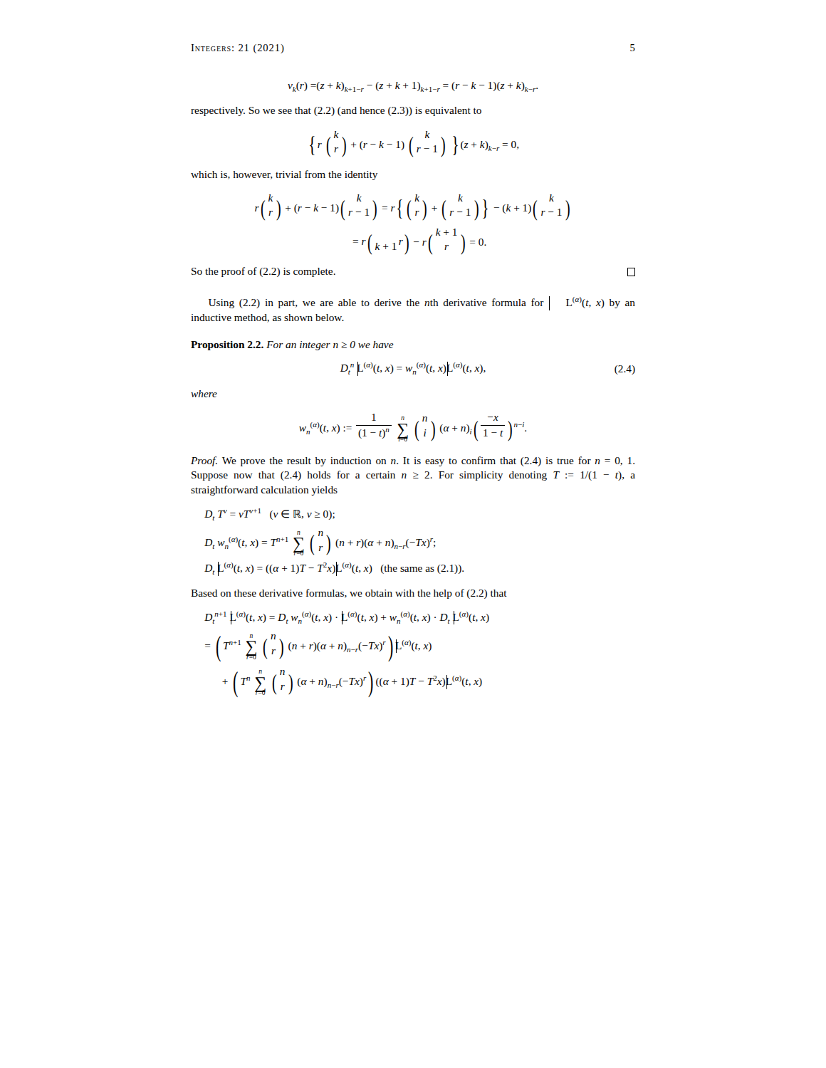Integers: 21 (2021) 5
vk(r) =(z + k)k+1−r − (z + k + 1)k+1−r = (r − k − 1)(z + k)k−r.
respectively. So we see that (2.2) (and hence (2.3)) is equivalent to
{r (kr) + (r − k − 1) (kr − 1) }(z + k)k−r = 0,
which is, however, trivial from the identity
r(kr) + (r − k − 1)(kr − 1) = r{(kr) + (kr − 1)} − (k + 1)(kr − 1)
= r(k + 1 r) − r(k + 1 r) = 0.
So the proof of (2.2) is complete.
Using (2.2) in part, we are able to derive the nth derivative formula for L(α)(t, x) by an inductive method, as shown below.
Proposition 2.2. For an integer n ≥ 0 we have
Dtn L(α)(t, x) = wn(α)(t, x)L(α)(t, x), (2.4)
where
wn(α)(t, x) := 1(1 − t)n n∑i=0 (ni) (α + n)i(−x 1 − t)n−i.
Proof. We prove the result by induction on n. It is easy to confirm that (2.4) is true for n = 0, 1. Suppose now that (2.4) holds for a certain n ≥ 2. For simplicity denoting T := 1/(1 − t), a straightforward calculation yields
Dt Tν = νTν+1 (ν ∈ ℝ, ν ≥ 0);
Dt wn(α)(t, x) = Tn+1 n∑r=0 (nr) (n + r)(α + n)n−r(−Tx)r;
Dt L(α)(t, x) = ((α + 1)T − T2x)L(α)(t, x) (the same as (2.1)).
Based on these derivative formulas, we obtain with the help of (2.2) that
Dtn+1 L(α)(t, x) = Dt wn(α)(t, x) · L(α)(t, x) + wn(α)(t, x) · Dt L(α)(t, x)
= (Tn+1 n∑r=0 (nr) (n + r)(α + n)n−r(−Tx)r) L(α)(t, x)
+ (Tn n∑r=0 (nr) (α + n)n−r(−Tx)r)((α + 1)T − T2x)L(α)(t, x)